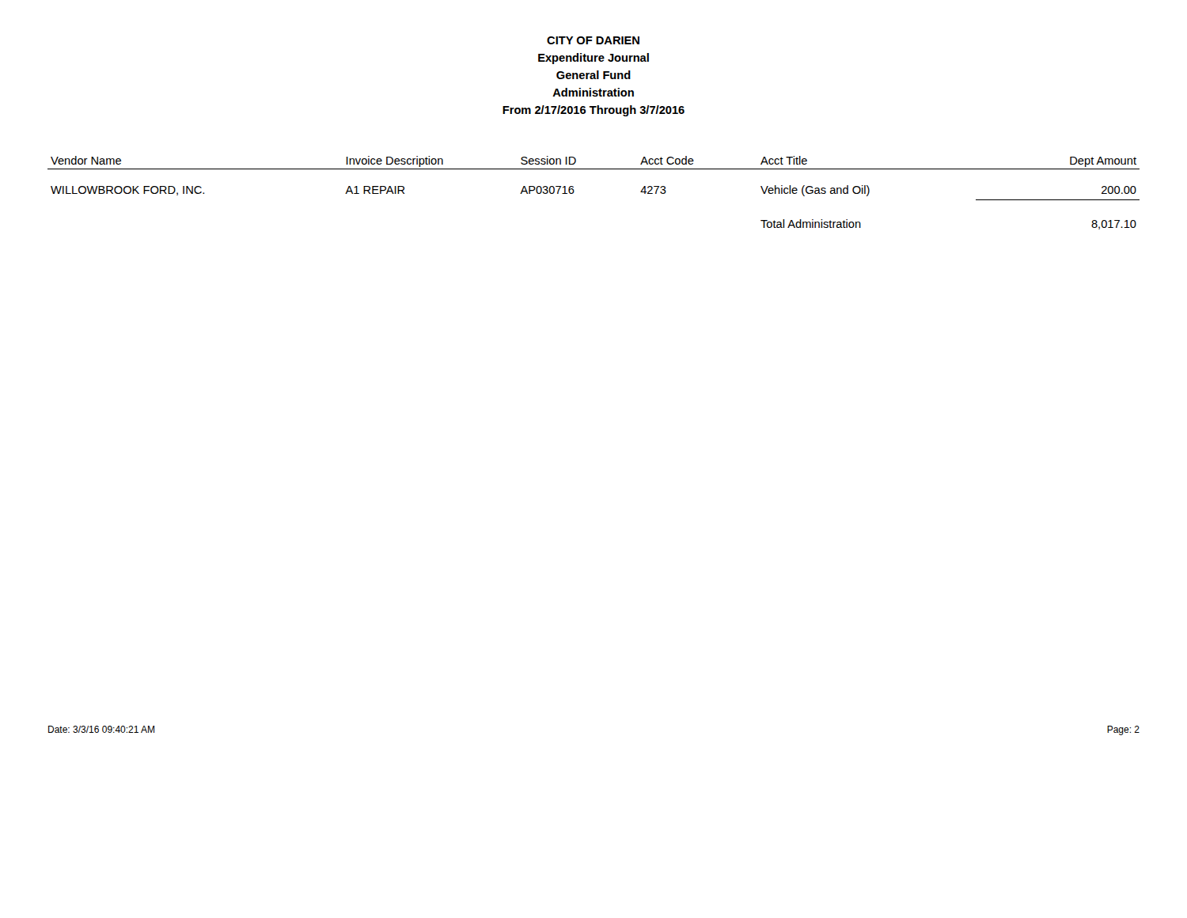CITY OF DARIEN
Expenditure Journal
General Fund
Administration
From 2/17/2016 Through 3/7/2016
| Vendor Name | Invoice Description | Session ID | Acct Code | Acct Title | Dept Amount |
| --- | --- | --- | --- | --- | --- |
| WILLOWBROOK FORD, INC. | A1 REPAIR | AP030716 | 4273 | Vehicle (Gas and Oil) | 200.00 |
| | | | | Total Administration | 8,017.10 |
Date: 3/3/16 09:40:21 AM Page: 2